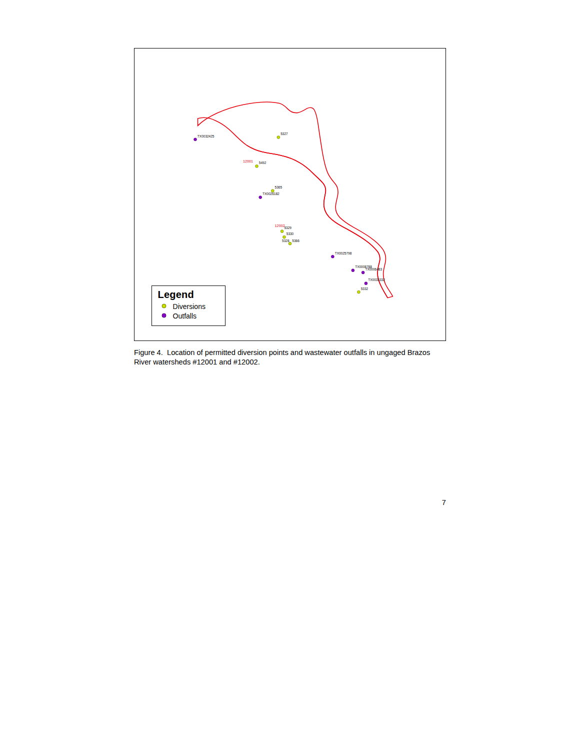12001 12002 5327 5492 5365 5329 5330 5328 5366 5332 TX0032425 TX0026182 TX0025798 TX0008788 TX0006483 TX0033332
Legend
Diversions
Outfalls
Figure 4. Location of permitted diversion points and wastewater outfalls in ungaged Brazos River watersheds #12001 and #12002.
7